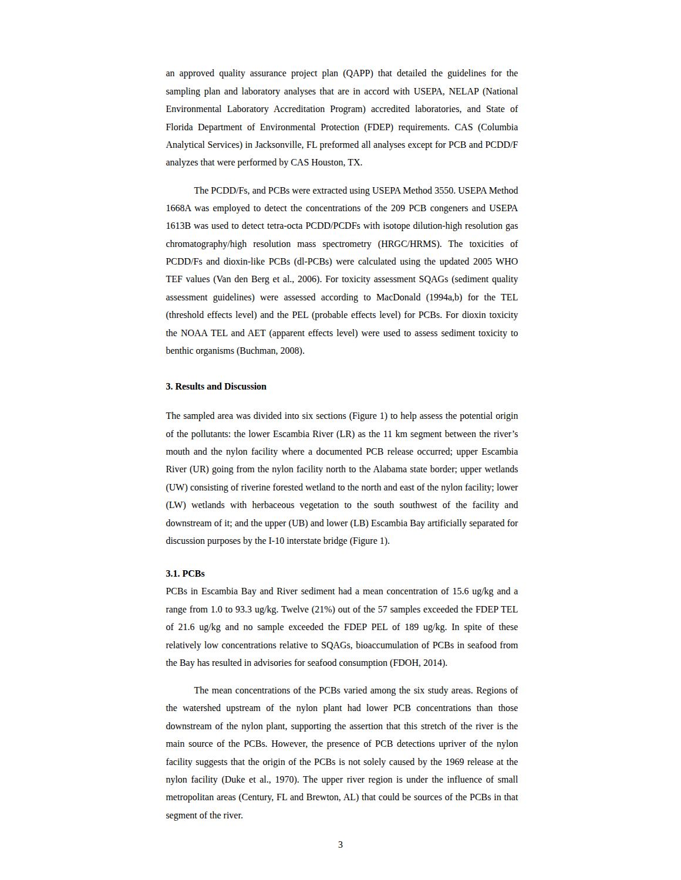an approved quality assurance project plan (QAPP) that detailed the guidelines for the sampling plan and laboratory analyses that are in accord with USEPA, NELAP (National Environmental Laboratory Accreditation Program) accredited laboratories, and State of Florida Department of Environmental Protection (FDEP) requirements. CAS (Columbia Analytical Services) in Jacksonville, FL preformed all analyses except for PCB and PCDD/F analyzes that were performed by CAS Houston, TX.
The PCDD/Fs, and PCBs were extracted using USEPA Method 3550. USEPA Method 1668A was employed to detect the concentrations of the 209 PCB congeners and USEPA 1613B was used to detect tetra-octa PCDD/PCDFs with isotope dilution-high resolution gas chromatography/high resolution mass spectrometry (HRGC/HRMS). The toxicities of PCDD/Fs and dioxin-like PCBs (dl-PCBs) were calculated using the updated 2005 WHO TEF values (Van den Berg et al., 2006). For toxicity assessment SQAGs (sediment quality assessment guidelines) were assessed according to MacDonald (1994a,b) for the TEL (threshold effects level) and the PEL (probable effects level) for PCBs. For dioxin toxicity the NOAA TEL and AET (apparent effects level) were used to assess sediment toxicity to benthic organisms (Buchman, 2008).
3. Results and Discussion
The sampled area was divided into six sections (Figure 1) to help assess the potential origin of the pollutants: the lower Escambia River (LR) as the 11 km segment between the river’s mouth and the nylon facility where a documented PCB release occurred; upper Escambia River (UR) going from the nylon facility north to the Alabama state border; upper wetlands (UW) consisting of riverine forested wetland to the north and east of the nylon facility; lower (LW) wetlands with herbaceous vegetation to the south southwest of the facility and downstream of it; and the upper (UB) and lower (LB) Escambia Bay artificially separated for discussion purposes by the I-10 interstate bridge (Figure 1).
3.1. PCBs
PCBs in Escambia Bay and River sediment had a mean concentration of 15.6 ug/kg and a range from 1.0 to 93.3 ug/kg. Twelve (21%) out of the 57 samples exceeded the FDEP TEL of 21.6 ug/kg and no sample exceeded the FDEP PEL of 189 ug/kg. In spite of these relatively low concentrations relative to SQAGs, bioaccumulation of PCBs in seafood from the Bay has resulted in advisories for seafood consumption (FDOH, 2014).
The mean concentrations of the PCBs varied among the six study areas. Regions of the watershed upstream of the nylon plant had lower PCB concentrations than those downstream of the nylon plant, supporting the assertion that this stretch of the river is the main source of the PCBs. However, the presence of PCB detections upriver of the nylon facility suggests that the origin of the PCBs is not solely caused by the 1969 release at the nylon facility (Duke et al., 1970). The upper river region is under the influence of small metropolitan areas (Century, FL and Brewton, AL) that could be sources of the PCBs in that segment of the river.
3